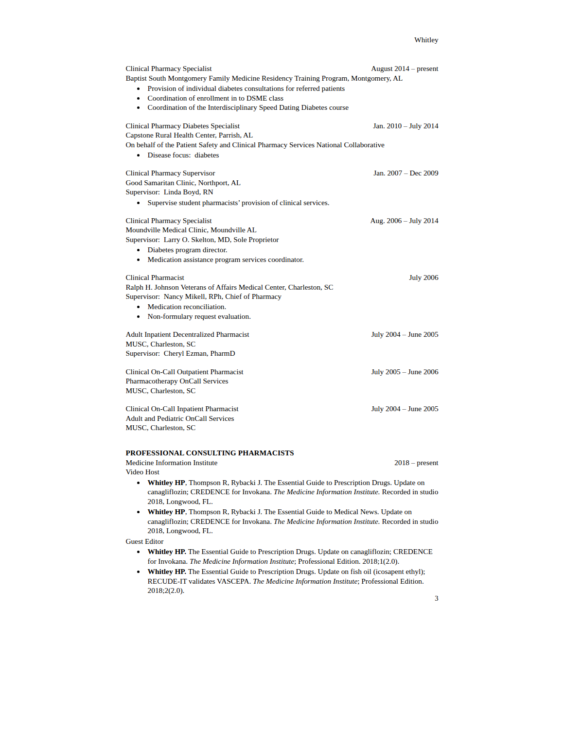Whitley
Clinical Pharmacy Specialist
August 2014 – present
Baptist South Montgomery Family Medicine Residency Training Program, Montgomery, AL
Provision of individual diabetes consultations for referred patients
Coordination of enrollment in to DSME class
Coordination of the Interdisciplinary Speed Dating Diabetes course
Clinical Pharmacy Diabetes Specialist
Jan. 2010 – July 2014
Capstone Rural Health Center, Parrish, AL On behalf of the Patient Safety and Clinical Pharmacy Services National Collaborative
Disease focus: diabetes
Clinical Pharmacy Supervisor
Jan. 2007 – Dec 2009
Good Samaritan Clinic, Northport, AL Supervisor: Linda Boyd, RN
Supervise student pharmacists’ provision of clinical services.
Clinical Pharmacy Specialist
Aug. 2006 – July 2014
Moundville Medical Clinic, Moundville AL Supervisor: Larry O. Skelton, MD, Sole Proprietor
Diabetes program director.
Medication assistance program services coordinator.
Clinical Pharmacist
July 2006
Ralph H. Johnson Veterans of Affairs Medical Center, Charleston, SC Supervisor: Nancy Mikell, RPh, Chief of Pharmacy
Medication reconciliation.
Non-formulary request evaluation.
Adult Inpatient Decentralized Pharmacist
July 2004 – June 2005
MUSC, Charleston, SC Supervisor: Cheryl Ezman, PharmD
Clinical On-Call Outpatient Pharmacist
July 2005 – June 2006
Pharmacotherapy OnCall Services MUSC, Charleston, SC
Clinical On-Call Inpatient Pharmacist
July 2004 – June 2005
Adult and Pediatric OnCall Services MUSC, Charleston, SC
Professional Consulting Pharmacists
Medicine Information Institute
2018 – present
Video Host
Whitley HP, Thompson R, Rybacki J. The Essential Guide to Prescription Drugs. Update on canagliflozin; CREDENCE for Invokana. The Medicine Information Institute. Recorded in studio 2018, Longwood, FL.
Whitley HP, Thompson R, Rybacki J. The Essential Guide to Medical News. Update on canagliflozin; CREDENCE for Invokana. The Medicine Information Institute. Recorded in studio 2018, Longwood, FL.
Guest Editor
Whitley HP. The Essential Guide to Prescription Drugs. Update on canagliflozin; CREDENCE for Invokana. The Medicine Information Institute; Professional Edition. 2018;1(2.0).
Whitley HP. The Essential Guide to Prescription Drugs. Update on fish oil (icosapent ethyl); RECUDE-IT validates VASCEPA. The Medicine Information Institute; Professional Edition. 2018;2(2.0).
3